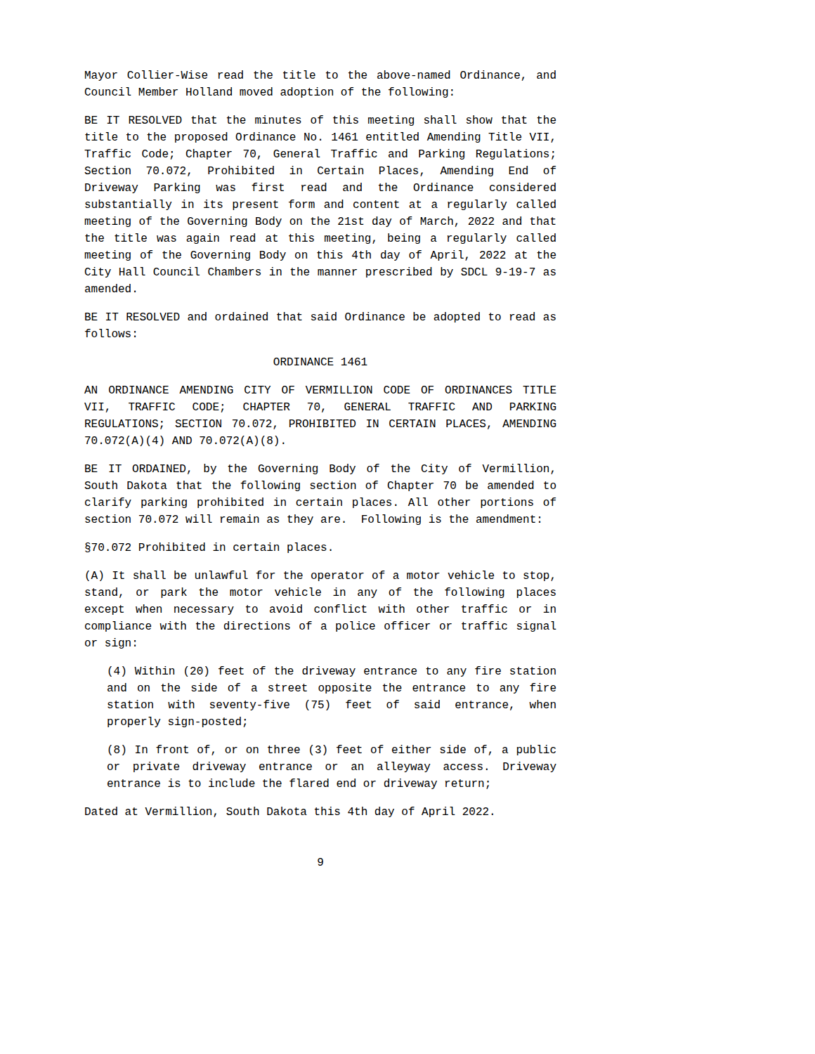Mayor Collier-Wise read the title to the above-named Ordinance, and Council Member Holland moved adoption of the following:
BE IT RESOLVED that the minutes of this meeting shall show that the title to the proposed Ordinance No. 1461 entitled Amending Title VII, Traffic Code; Chapter 70, General Traffic and Parking Regulations; Section 70.072, Prohibited in Certain Places, Amending End of Driveway Parking was first read and the Ordinance considered substantially in its present form and content at a regularly called meeting of the Governing Body on the 21st day of March, 2022 and that the title was again read at this meeting, being a regularly called meeting of the Governing Body on this 4th day of April, 2022 at the City Hall Council Chambers in the manner prescribed by SDCL 9-19-7 as amended.
BE IT RESOLVED and ordained that said Ordinance be adopted to read as follows:
ORDINANCE 1461
AN ORDINANCE AMENDING CITY OF VERMILLION CODE OF ORDINANCES TITLE VII, TRAFFIC CODE; CHAPTER 70, GENERAL TRAFFIC AND PARKING REGULATIONS; SECTION 70.072, PROHIBITED IN CERTAIN PLACES, AMENDING 70.072(A)(4) AND 70.072(A)(8).
BE IT ORDAINED, by the Governing Body of the City of Vermillion, South Dakota that the following section of Chapter 70 be amended to clarify parking prohibited in certain places. All other portions of section 70.072 will remain as they are. Following is the amendment:
§70.072 Prohibited in certain places.
(A) It shall be unlawful for the operator of a motor vehicle to stop, stand, or park the motor vehicle in any of the following places except when necessary to avoid conflict with other traffic or in compliance with the directions of a police officer or traffic signal or sign:
(4) Within (20) feet of the driveway entrance to any fire station and on the side of a street opposite the entrance to any fire station with seventy-five (75) feet of said entrance, when properly sign-posted;
(8) In front of, or on three (3) feet of either side of, a public or private driveway entrance or an alleyway access. Driveway entrance is to include the flared end or driveway return;
Dated at Vermillion, South Dakota this 4th day of April 2022.
9